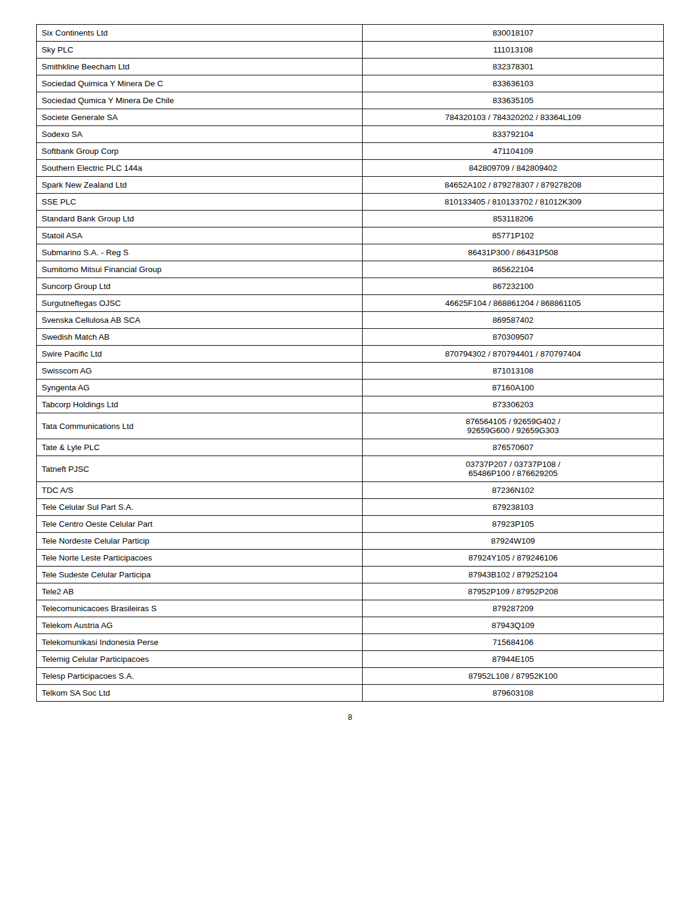| Six Continents Ltd | 830018107 |
| Sky PLC | 111013108 |
| Smithkline Beecham Ltd | 832378301 |
| Sociedad Quimica Y Minera De C | 833636103 |
| Sociedad Qumica Y Minera De Chile | 833635105 |
| Societe Generale SA | 784320103 / 784320202 / 83364L109 |
| Sodexo SA | 833792104 |
| Softbank Group Corp | 471104109 |
| Southern Electric PLC 144a | 842809709 / 842809402 |
| Spark New Zealand Ltd | 84652A102 / 879278307 / 879278208 |
| SSE PLC | 810133405 / 810133702 / 81012K309 |
| Standard Bank Group Ltd | 853118206 |
| Statoil ASA | 85771P102 |
| Submarino S.A. - Reg S | 86431P300 / 86431P508 |
| Sumitomo Mitsui Financial Group | 865622104 |
| Suncorp Group Ltd | 867232100 |
| Surgutneftegas OJSC | 46625F104 / 868861204 / 868861105 |
| Svenska Cellulosa AB SCA | 869587402 |
| Swedish Match AB | 870309507 |
| Swire Pacific Ltd | 870794302 / 870794401 / 870797404 |
| Swisscom AG | 871013108 |
| Syngenta AG | 87160A100 |
| Tabcorp Holdings Ltd | 873306203 |
| Tata Communications Ltd | 876564105 / 92659G402 / 92659G600 / 92659G303 |
| Tate & Lyle PLC | 876570607 |
| Tatneft PJSC | 03737P207 / 03737P108 / 65486P100 / 876629205 |
| TDC A/S | 87236N102 |
| Tele Celular Sul Part S.A. | 879238103 |
| Tele Centro Oeste Celular Part | 87923P105 |
| Tele Nordeste Celular Particip | 87924W109 |
| Tele Norte Leste Participacoes | 87924Y105 / 879246106 |
| Tele Sudeste Celular Participa | 87943B102 / 879252104 |
| Tele2 AB | 87952P109 / 87952P208 |
| Telecomunicacoes Brasileiras S | 879287209 |
| Telekom Austria AG | 87943Q109 |
| Telekomunikasi Indonesia Perse | 715684106 |
| Telemig Celular Participacoes | 87944E105 |
| Telesp Participacoes S.A. | 87952L108 / 87952K100 |
| Telkom SA Soc Ltd | 879603108 |
8